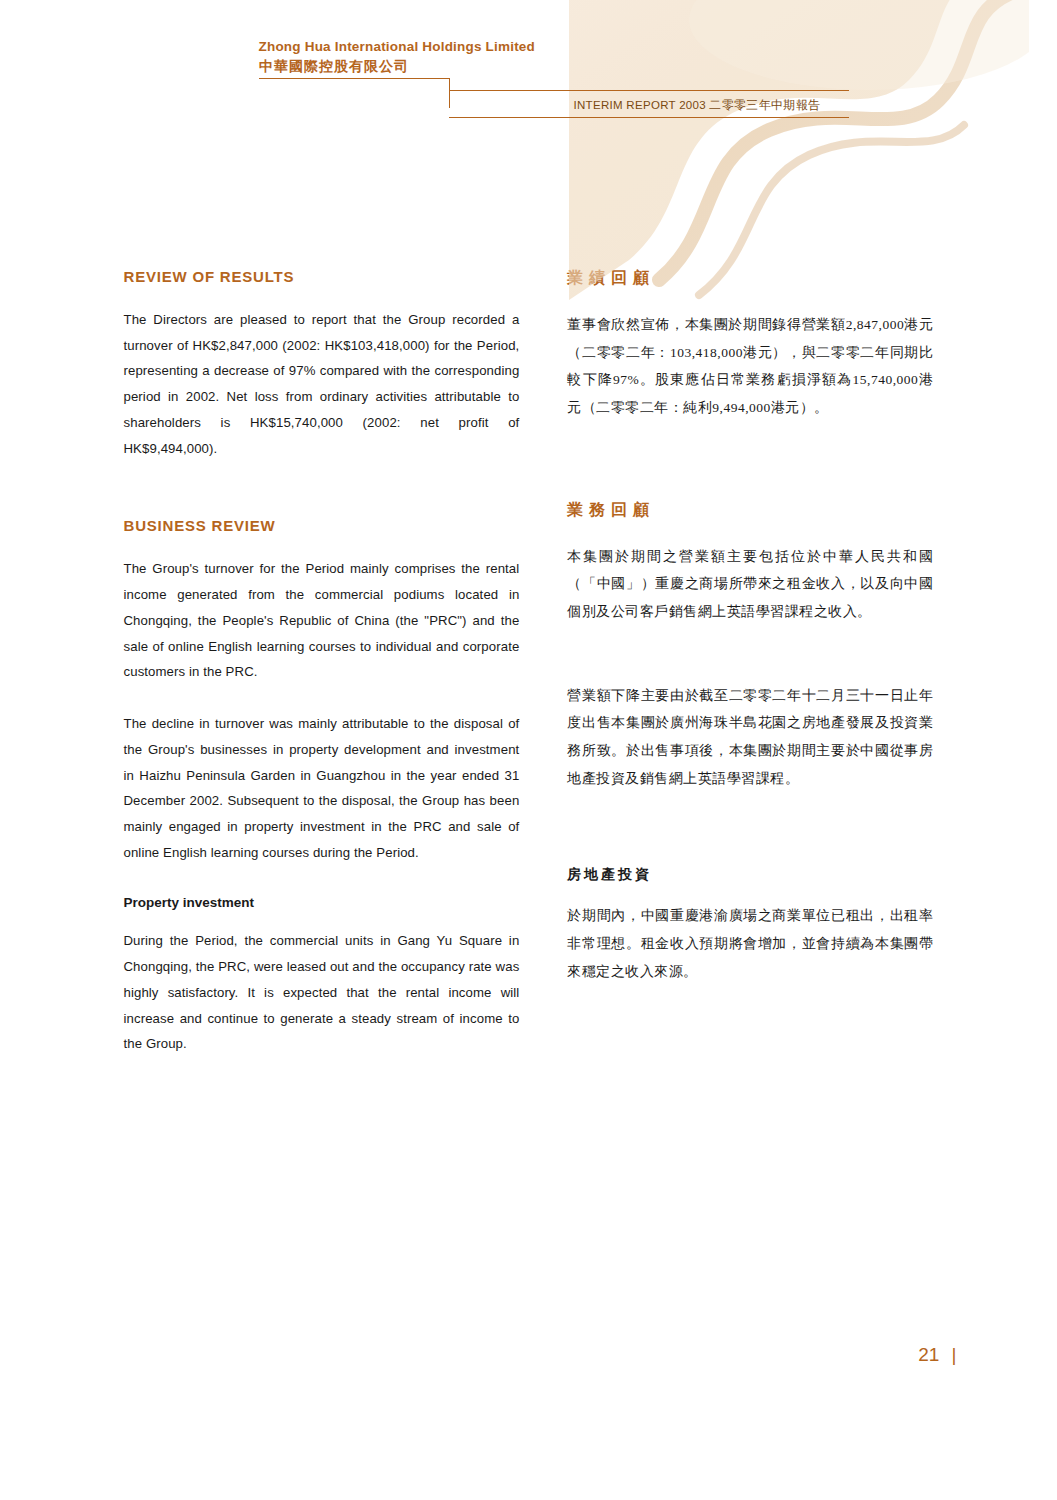Zhong Hua International Holdings Limited
中華國際控股有限公司
INTERIM REPORT 2003 二零零三年中期報告
Review of Results
The Directors are pleased to report that the Group recorded a turnover of HK$2,847,000 (2002: HK$103,418,000) for the Period, representing a decrease of 97% compared with the corresponding period in 2002. Net loss from ordinary activities attributable to shareholders is HK$15,740,000 (2002: net profit of HK$9,494,000).
Business Review
The Group's turnover for the Period mainly comprises the rental income generated from the commercial podiums located in Chongqing, the People's Republic of China (the "PRC") and the sale of online English learning courses to individual and corporate customers in the PRC.
The decline in turnover was mainly attributable to the disposal of the Group's businesses in property development and investment in Haizhu Peninsula Garden in Guangzhou in the year ended 31 December 2002. Subsequent to the disposal, the Group has been mainly engaged in property investment in the PRC and sale of online English learning courses during the Period.
Property investment
During the Period, the commercial units in Gang Yu Square in Chongqing, the PRC, were leased out and the occupancy rate was highly satisfactory. It is expected that the rental income will increase and continue to generate a steady stream of income to the Group.
業績回顧
董事會欣然宣佈，本集團於期間錄得營業額2,847,000港元（二零零二年：103,418,000港元），與二零零二年同期比較下降97%。股東應佔日常業務虧損淨額為15,740,000港元（二零零二年：純利9,494,000港元）。
業務回顧
本集團於期間之營業額主要包括位於中華人民共和國（「中國」）重慶之商場所帶來之租金收入，以及向中國個別及公司客戶銷售網上英語學習課程之收入。
營業額下降主要由於截至二零零二年十二月三十一日止年度出售本集團於廣州海珠半島花園之房地產發展及投資業務所致。於出售事項後，本集團於期間主要於中國從事房地產投資及銷售網上英語學習課程。
房地產投資
於期間內，中國重慶港渝廣場之商業單位已租出，出租率非常理想。租金收入預期將會增加，並會持續為本集團帶來穩定之收入來源。
21 |